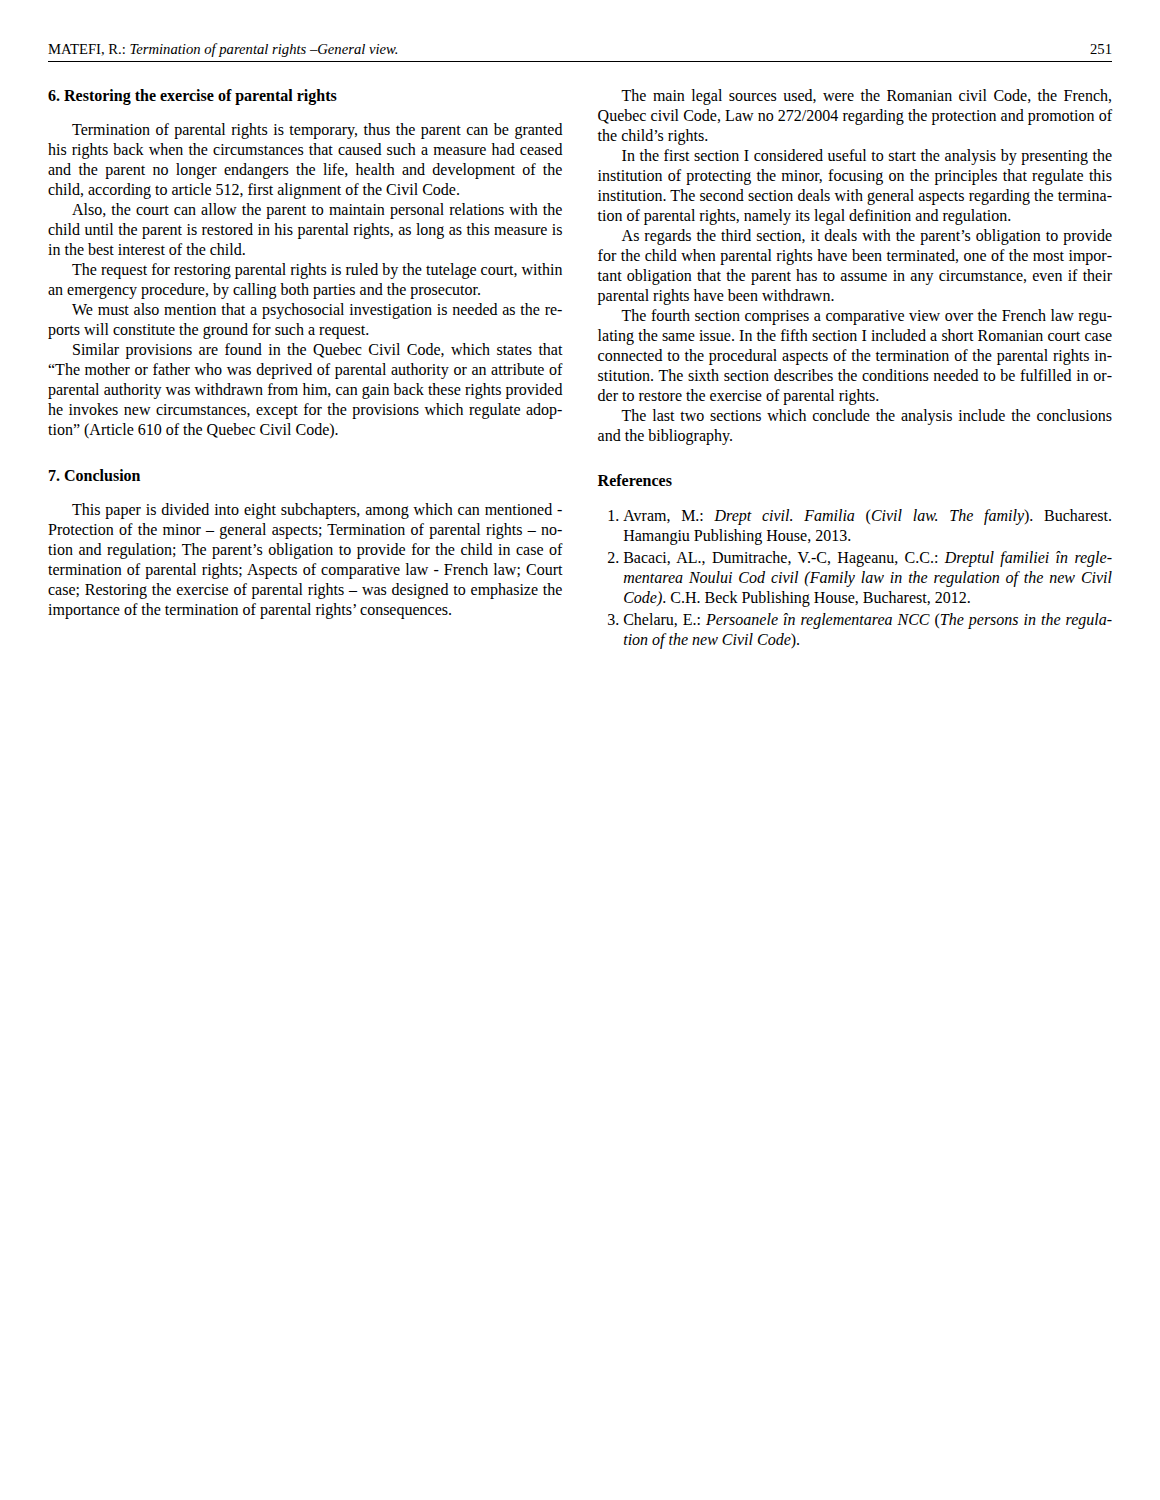MATEFI, R.: Termination of parental rights –General view. 251
6. Restoring the exercise of parental rights
Termination of parental rights is temporary, thus the parent can be granted his rights back when the circumstances that caused such a measure had ceased and the parent no longer endangers the life, health and development of the child, according to article 512, first alignment of the Civil Code.
Also, the court can allow the parent to maintain personal relations with the child until the parent is restored in his parental rights, as long as this measure is in the best interest of the child.
The request for restoring parental rights is ruled by the tutelage court, within an emergency procedure, by calling both parties and the prosecutor.
We must also mention that a psychosocial investigation is needed as the reports will constitute the ground for such a request.
Similar provisions are found in the Quebec Civil Code, which states that “The mother or father who was deprived of parental authority or an attribute of parental authority was withdrawn from him, can gain back these rights provided he invokes new circumstances, except for the provisions which regulate adoption” (Article 610 of the Quebec Civil Code).
7. Conclusion
This paper is divided into eight subchapters, among which can mentioned - Protection of the minor – general aspects; Termination of parental rights – notion and regulation; The parent’s obligation to provide for the child in case of termination of parental rights; Aspects of comparative law - French law; Court case; Restoring the exercise of parental rights – was designed to emphasize the importance of the termination of parental rights’ consequences.
The main legal sources used, were the Romanian civil Code, the French, Quebec civil Code, Law no 272/2004 regarding the protection and promotion of the child’s rights.
In the first section I considered useful to start the analysis by presenting the institution of protecting the minor, focusing on the principles that regulate this institution. The second section deals with general aspects regarding the termination of parental rights, namely its legal definition and regulation.
As regards the third section, it deals with the parent’s obligation to provide for the child when parental rights have been terminated, one of the most important obligation that the parent has to assume in any circumstance, even if their parental rights have been withdrawn.
The fourth section comprises a comparative view over the French law regulating the same issue. In the fifth section I included a short Romanian court case connected to the procedural aspects of the termination of the parental rights institution. The sixth section describes the conditions needed to be fulfilled in order to restore the exercise of parental rights.
The last two sections which conclude the analysis include the conclusions and the bibliography.
References
Avram, M.: Drept civil. Familia (Civil law. The family). Bucharest. Hamangiu Publishing House, 2013.
Bacaci, AL., Dumitrache, V.-C, Hageanu, C.C.: Dreptul familiei în reglementarea Noului Cod civil (Family law in the regulation of the new Civil Code). C.H. Beck Publishing House, Bucharest, 2012.
Chelaru, E.: Persoanele în reglementarea NCC (The persons in the regulation of the new Civil Code).